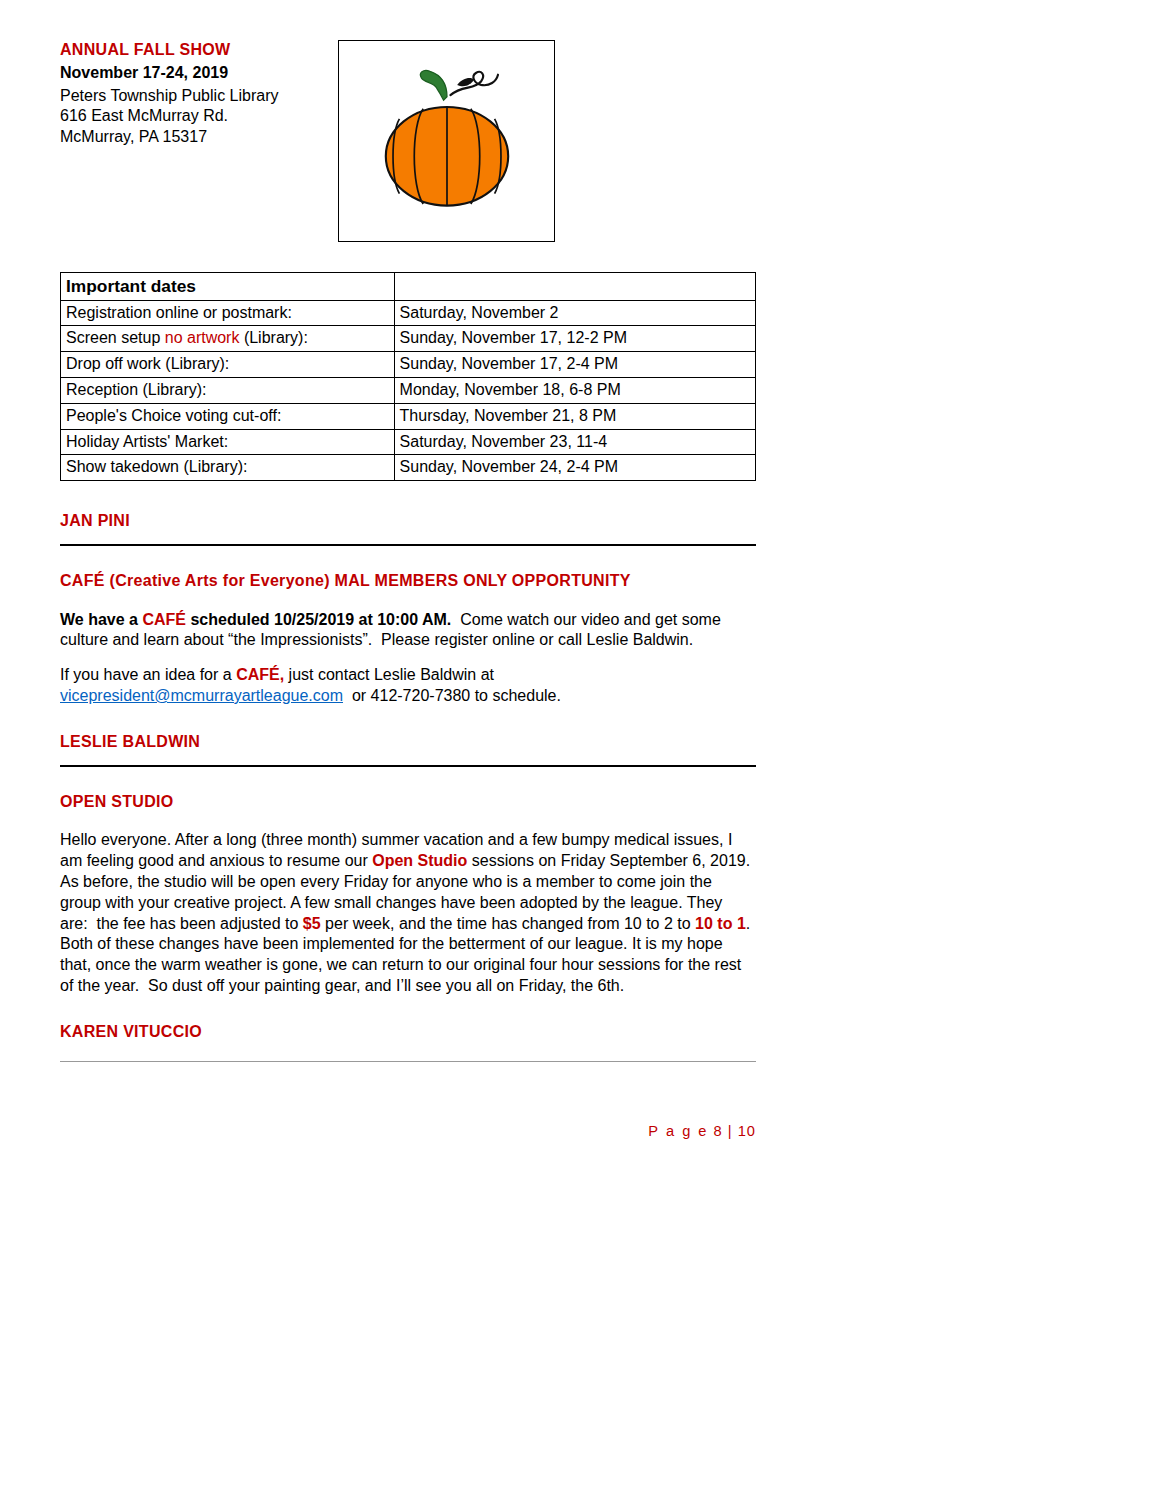ANNUAL FALL SHOW
November 17-24, 2019
Peters Township Public Library
616 East McMurray Rd.
McMurray, PA 15317
| Important dates | |
| Registration online or postmark: | Saturday, November 2 |
| Screen setup no artwork (Library): | Sunday, November 17, 12-2 PM |
| Drop off work (Library): | Sunday, November 17, 2-4 PM |
| Reception (Library): | Monday, November 18, 6-8 PM |
| People's Choice voting cut-off: | Thursday, November 21, 8 PM |
| Holiday Artists' Market: | Saturday, November 23, 11-4 |
| Show takedown (Library): | Sunday, November 24, 2-4 PM |
JAN PINI
CAFÉ (Creative Arts for Everyone) MAL MEMBERS ONLY OPPORTUNITY
We have a CAFÉ scheduled 10/25/2019 at 10:00 AM. Come watch our video and get some culture and learn about “the Impressionists”. Please register online or call Leslie Baldwin.
If you have an idea for a CAFÉ, just contact Leslie Baldwin at vicepresident@mcmurrayartleague.com or 412-720-7380 to schedule.
LESLIE BALDWIN
OPEN STUDIO
Hello everyone. After a long (three month) summer vacation and a few bumpy medical issues, I am feeling good and anxious to resume our Open Studio sessions on Friday September 6, 2019. As before, the studio will be open every Friday for anyone who is a member to come join the group with your creative project. A few small changes have been adopted by the league. They are: the fee has been adjusted to $5 per week, and the time has changed from 10 to 2 to 10 to 1. Both of these changes have been implemented for the betterment of our league. It is my hope that, once the warm weather is gone, we can return to our original four hour sessions for the rest of the year. So dust off your painting gear, and I’ll see you all on Friday, the 6th.
KAREN VITUCCIO
P a g e 8 | 10